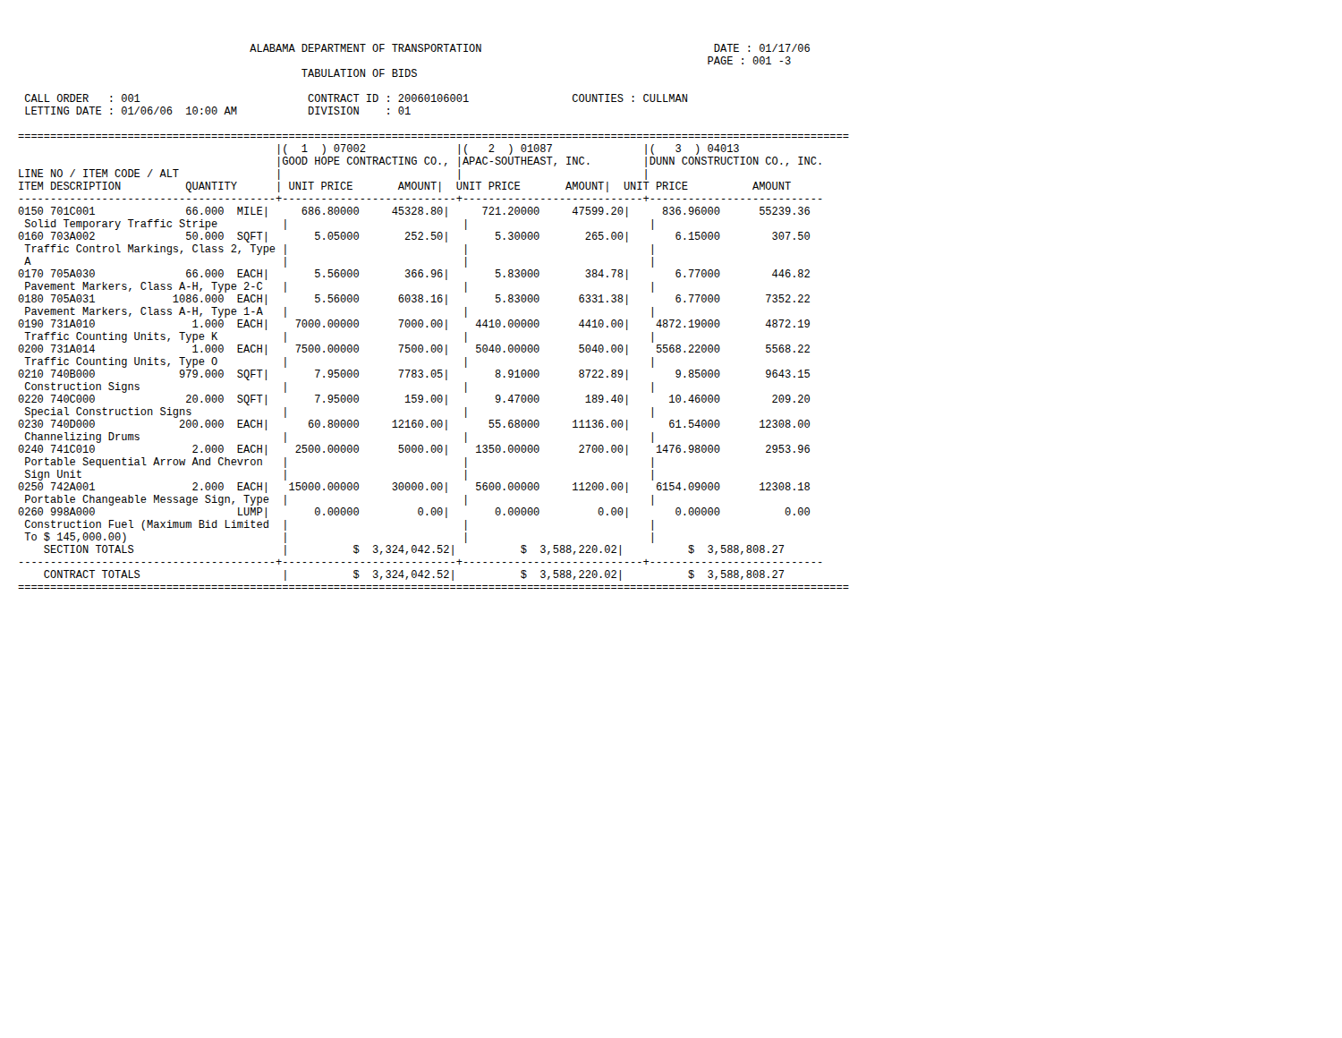ALABAMA DEPARTMENT OF TRANSPORTATION DATE : 01/17/06 PAGE : 001 -3 TABULATION OF BIDS CALL ORDER : 001 CONTRACT ID : 20060106001 COUNTIES : CULLMAN LETTING DATE : 01/06/06 10:00 AM DIVISION : 01 ================================================================================================================================= |( 1 ) 07002 |( 2 ) 01087 |( 3 ) 04013 |GOOD HOPE CONTRACTING CO., |APAC-SOUTHEAST, INC. |DUNN CONSTRUCTION CO., INC. LINE NO / ITEM CODE / ALT | | | ITEM DESCRIPTION QUANTITY | UNIT PRICE AMOUNT| UNIT PRICE AMOUNT| UNIT PRICE AMOUNT ----------------------------------------+---------------------------+----------------------------+--------------------------- 0150 701C001 66.000 MILE| 686.80000 45328.80| 721.20000 47599.20| 836.96000 55239.36 Solid Temporary Traffic Stripe | | | 0160 703A002 50.000 SQFT| 5.05000 252.50| 5.30000 265.00| 6.15000 307.50 Traffic Control Markings, Class 2, Type | | | A | | | 0170 705A030 66.000 EACH| 5.56000 366.96| 5.83000 384.78| 6.77000 446.82 Pavement Markers, Class A-H, Type 2-C | | | 0180 705A031 1086.000 EACH| 5.56000 6038.16| 5.83000 6331.38| 6.77000 7352.22 Pavement Markers, Class A-H, Type 1-A | | | 0190 731A010 1.000 EACH| 7000.00000 7000.00| 4410.00000 4410.00| 4872.19000 4872.19 Traffic Counting Units, Type K | | | 0200 731A014 1.000 EACH| 7500.00000 7500.00| 5040.00000 5040.00| 5568.22000 5568.22 Traffic Counting Units, Type O | | | 0210 740B000 979.000 SQFT| 7.95000 7783.05| 8.91000 8722.89| 9.85000 9643.15 Construction Signs | | | 0220 740C000 20.000 SQFT| 7.95000 159.00| 9.47000 189.40| 10.46000 209.20 Special Construction Signs | | | 0230 740D000 200.000 EACH| 60.80000 12160.00| 55.68000 11136.00| 61.54000 12308.00 Channelizing Drums | | | 0240 741C010 2.000 EACH| 2500.00000 5000.00| 1350.00000 2700.00| 1476.98000 2953.96 Portable Sequential Arrow And Chevron | | | Sign Unit | | | 0250 742A001 2.000 EACH| 15000.00000 30000.00| 5600.00000 11200.00| 6154.09000 12308.18 Portable Changeable Message Sign, Type | | | 0260 998A000 LUMP| 0.00000 0.00| 0.00000 0.00| 0.00000 0.00 Construction Fuel (Maximum Bid Limited | | | To $ 145,000.00) | | | SECTION TOTALS | $ 3,324,042.52| $ 3,588,220.02| $ 3,588,808.27 ----------------------------------------+---------------------------+----------------------------+--------------------------- CONTRACT TOTALS | $ 3,324,042.52| $ 3,588,220.02| $ 3,588,808.27 =================================================================================================================================